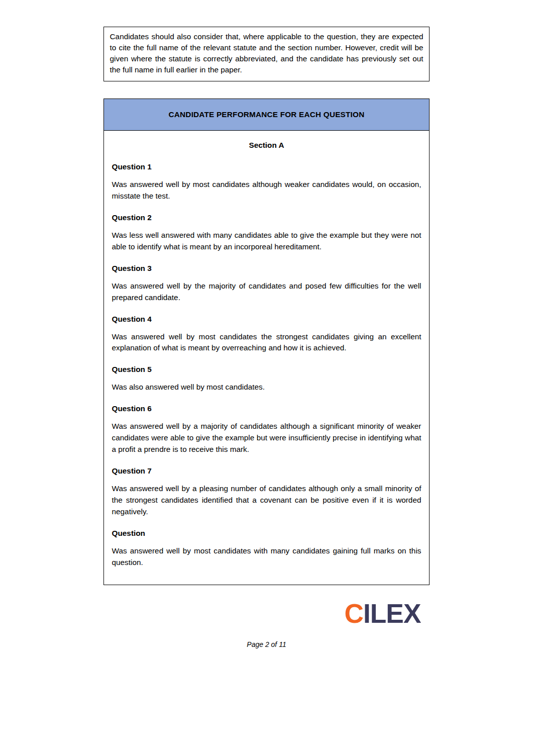Candidates should also consider that, where applicable to the question, they are expected to cite the full name of the relevant statute and the section number. However, credit will be given where the statute is correctly abbreviated, and the candidate has previously set out the full name in full earlier in the paper.
CANDIDATE PERFORMANCE FOR EACH QUESTION
Section A
Question 1
Was answered well by most candidates although weaker candidates would, on occasion, misstate the test.
Question 2
Was less well answered with many candidates able to give the example but they were not able to identify what is meant by an incorporeal hereditament.
Question 3
Was answered well by the majority of candidates and posed few difficulties for the well prepared candidate.
Question 4
Was answered well by most candidates the strongest candidates giving an excellent explanation of what is meant by overreaching and how it is achieved.
Question 5
Was also answered well by most candidates.
Question 6
Was answered well by a majority of candidates although a significant minority of weaker candidates were able to give the example but were insufficiently precise in identifying what a profit a prendre is to receive this mark.
Question 7
Was answered well by a pleasing number of candidates although only a small minority of the strongest candidates identified that a covenant can be positive even if it is worded negatively.
Question
Was answered well by most candidates with many candidates gaining full marks on this question.
CILEX
Page 2 of 11